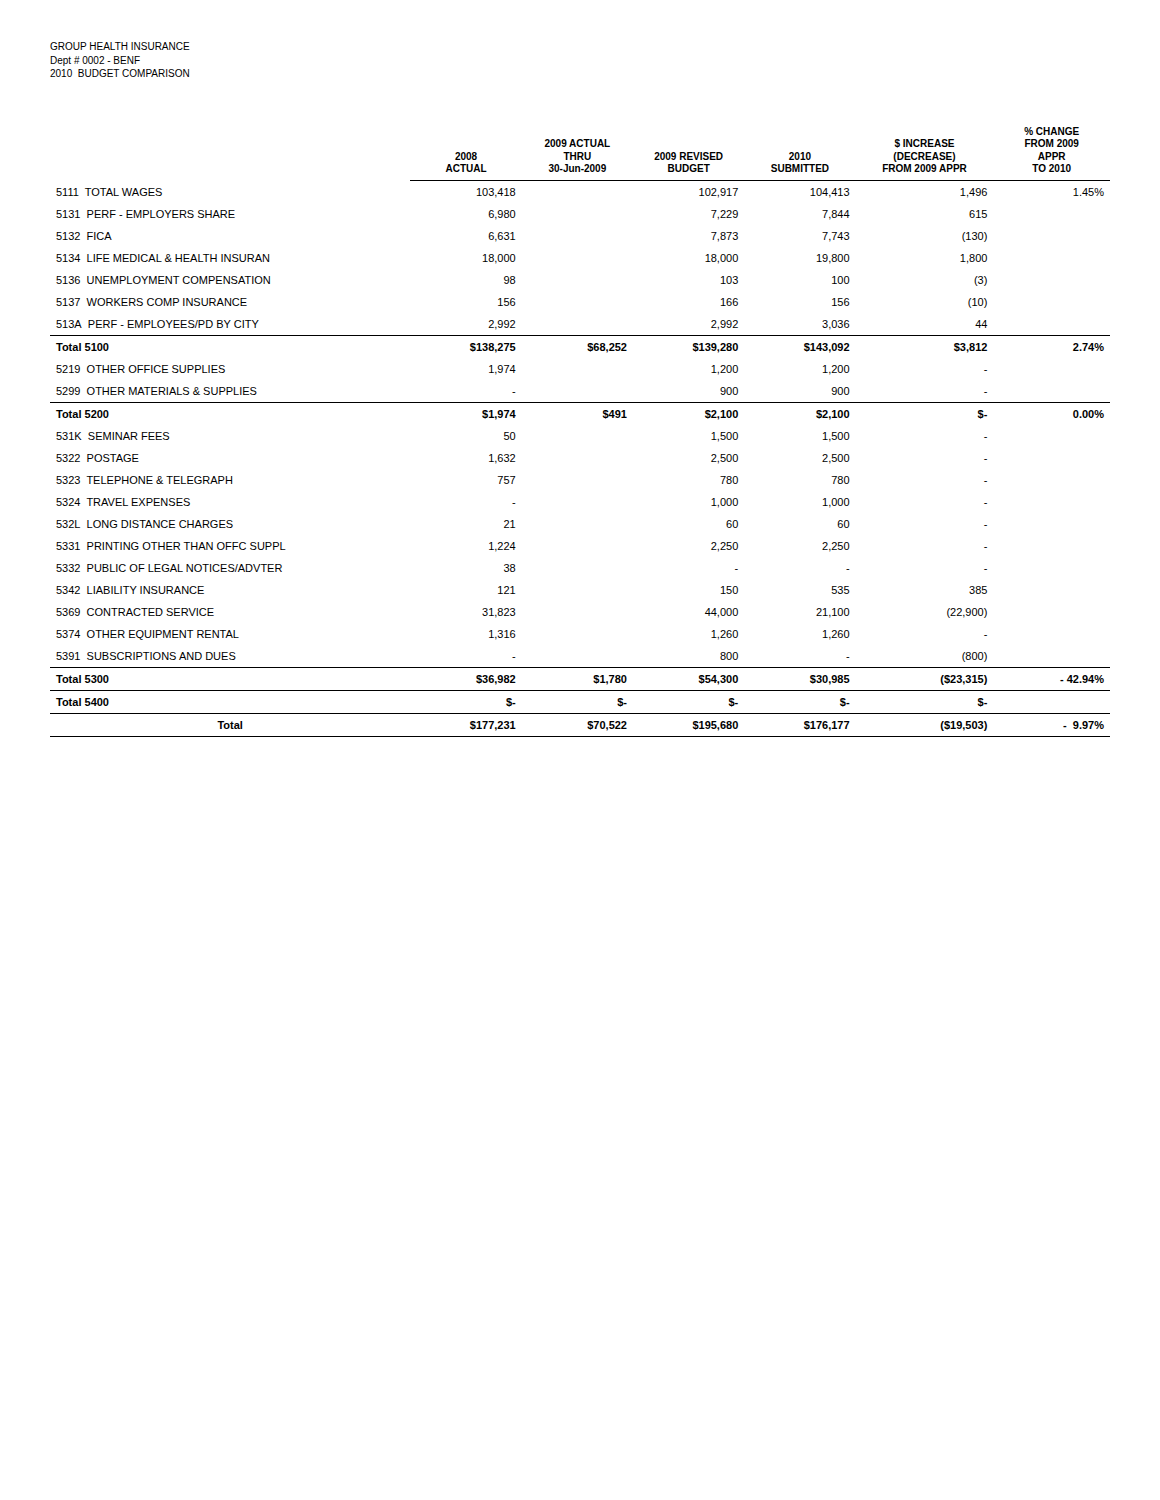GROUP HEALTH INSURANCE
Dept # 0002 - BENF
2010 BUDGET COMPARISON
| | 2008 ACTUAL | 2009 ACTUAL THRU 30-Jun-2009 | 2009 REVISED BUDGET | 2010 SUBMITTED | $ INCREASE (DECREASE) FROM 2009 APPR | % CHANGE FROM 2009 APPR TO 2010 |
| --- | --- | --- | --- | --- | --- | --- |
| 5111 TOTAL WAGES | 103,418 | | 102,917 | 104,413 | 1,496 | 1.45% |
| 5131 PERF - EMPLOYERS SHARE | 6,980 | | 7,229 | 7,844 | 615 | |
| 5132 FICA | 6,631 | | 7,873 | 7,743 | (130) | |
| 5134 LIFE MEDICAL & HEALTH INSURAN | 18,000 | | 18,000 | 19,800 | 1,800 | |
| 5136 UNEMPLOYMENT COMPENSATION | 98 | | 103 | 100 | (3) | |
| 5137 WORKERS COMP INSURANCE | 156 | | 166 | 156 | (10) | |
| 513A PERF - EMPLOYEES/PD BY CITY | 2,992 | | 2,992 | 3,036 | 44 | |
| Total 5100 | $138,275 | $68,252 | $139,280 | $143,092 | $3,812 | 2.74% |
| 5219 OTHER OFFICE SUPPLIES | 1,974 | | 1,200 | 1,200 | - | |
| 5299 OTHER MATERIALS & SUPPLIES | - | | 900 | 900 | - | |
| Total 5200 | $1,974 | $491 | $2,100 | $2,100 | $- | 0.00% |
| 531K SEMINAR FEES | 50 | | 1,500 | 1,500 | - | |
| 5322 POSTAGE | 1,632 | | 2,500 | 2,500 | - | |
| 5323 TELEPHONE & TELEGRAPH | 757 | | 780 | 780 | - | |
| 5324 TRAVEL EXPENSES | - | | 1,000 | 1,000 | - | |
| 532L LONG DISTANCE CHARGES | 21 | | 60 | 60 | - | |
| 5331 PRINTING OTHER THAN OFFC SUPPL | 1,224 | | 2,250 | 2,250 | - | |
| 5332 PUBLIC OF LEGAL NOTICES/ADVTER | 38 | | - | - | - | |
| 5342 LIABILITY INSURANCE | 121 | | 150 | 535 | 385 | |
| 5369 CONTRACTED SERVICE | 31,823 | | 44,000 | 21,100 | (22,900) | |
| 5374 OTHER EQUIPMENT RENTAL | 1,316 | | 1,260 | 1,260 | - | |
| 5391 SUBSCRIPTIONS AND DUES | - | | 800 | - | (800) | |
| Total 5300 | $36,982 | $1,780 | $54,300 | $30,985 | ($23,315) | - 42.94% |
| Total 5400 | $- | $- | $- | $- | $- | |
| Total | $177,231 | $70,522 | $195,680 | $176,177 | ($19,503) | - 9.97% |